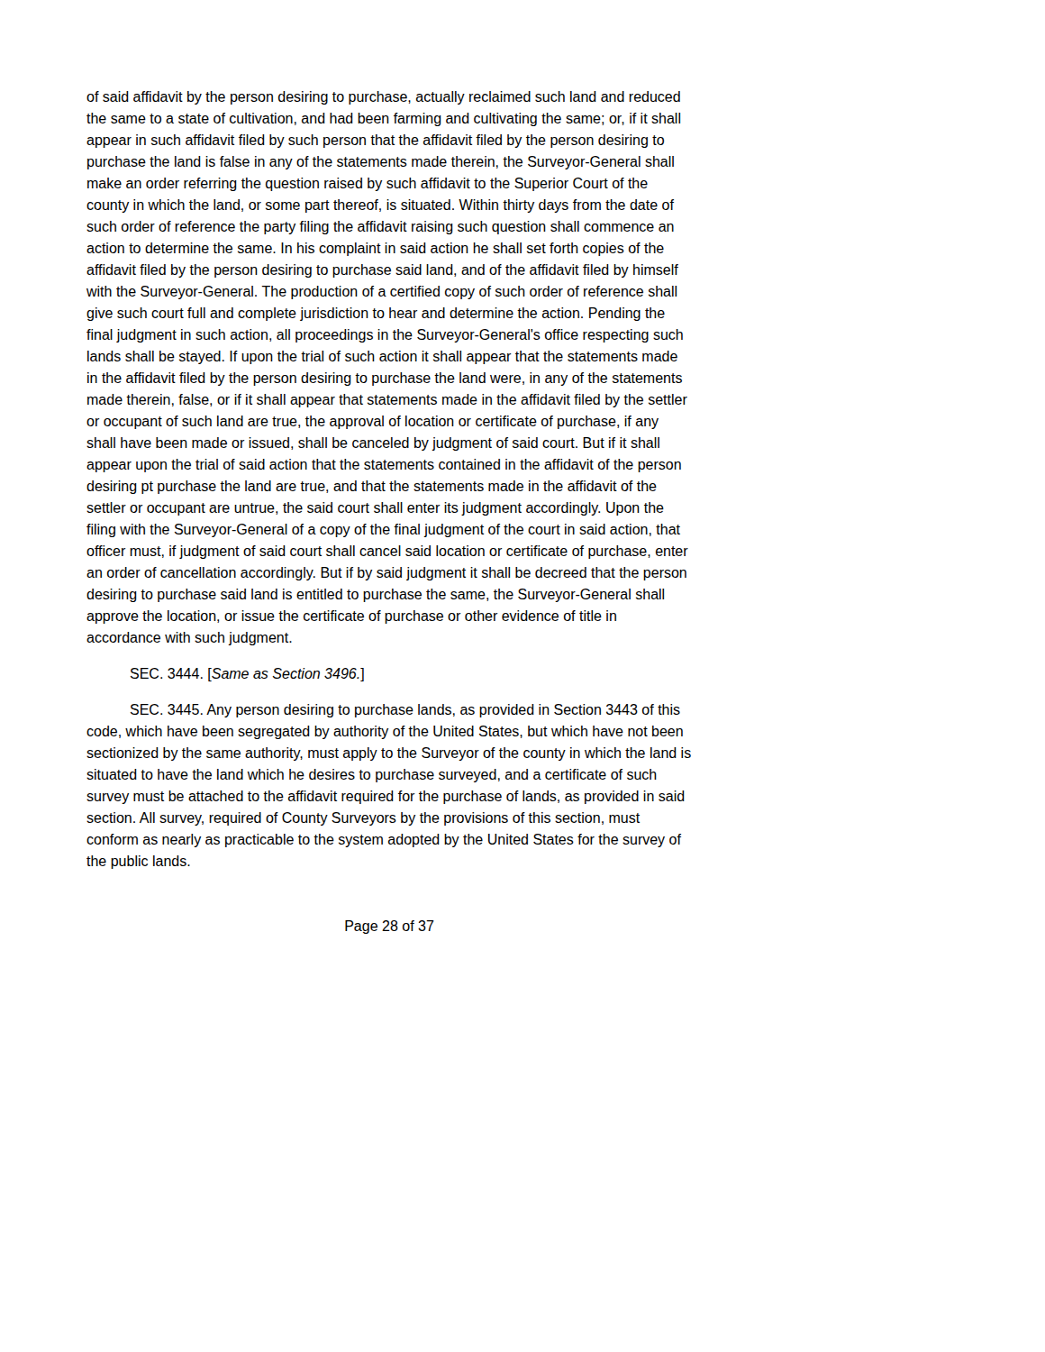of said affidavit by the person desiring to purchase, actually reclaimed such land and reduced the same to a state of cultivation, and had been farming and cultivating the same; or, if it shall appear in such affidavit filed by such person that the affidavit filed by the person desiring to purchase the land is false in any of the statements made therein, the Surveyor-General shall make an order referring the question raised by such affidavit to the Superior Court of the county in which the land, or some part thereof, is situated. Within thirty days from the date of such order of reference the party filing the affidavit raising such question shall commence an action to determine the same. In his complaint in said action he shall set forth copies of the affidavit filed by the person desiring to purchase said land, and of the affidavit filed by himself with the Surveyor-General. The production of a certified copy of such order of reference shall give such court full and complete jurisdiction to hear and determine the action. Pending the final judgment in such action, all proceedings in the Surveyor-General's office respecting such lands shall be stayed. If upon the trial of such action it shall appear that the statements made in the affidavit filed by the person desiring to purchase the land were, in any of the statements made therein, false, or if it shall appear that statements made in the affidavit filed by the settler or occupant of such land are true, the approval of location or certificate of purchase, if any shall have been made or issued, shall be canceled by judgment of said court. But if it shall appear upon the trial of said action that the statements contained in the affidavit of the person desiring pt purchase the land are true, and that the statements made in the affidavit of the settler or occupant are untrue, the said court shall enter its judgment accordingly. Upon the filing with the Surveyor-General of a copy of the final judgment of the court in said action, that officer must, if judgment of said court shall cancel said location or certificate of purchase, enter an order of cancellation accordingly. But if by said judgment it shall be decreed that the person desiring to purchase said land is entitled to purchase the same, the Surveyor-General shall approve the location, or issue the certificate of purchase or other evidence of title in accordance with such judgment.
SEC. 3444. [Same as Section 3496.]
SEC. 3445. Any person desiring to purchase lands, as provided in Section 3443 of this code, which have been segregated by authority of the United States, but which have not been sectionized by the same authority, must apply to the Surveyor of the county in which the land is situated to have the land which he desires to purchase surveyed, and a certificate of such survey must be attached to the affidavit required for the purchase of lands, as provided in said section. All survey, required of County Surveyors by the provisions of this section, must conform as nearly as practicable to the system adopted by the United States for the survey of the public lands.
Page 28 of 37